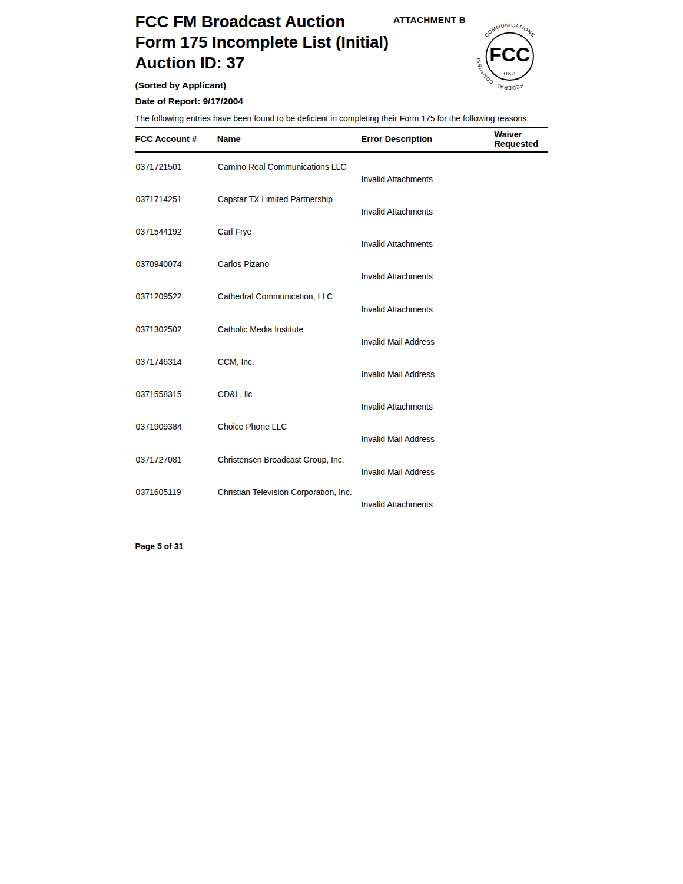ATTACHMENT B
COMMUNICATIONS FEDERAL COMMISSION FCC · USA ·
FCC FM Broadcast Auction Form 175 Incomplete List (Initial) Auction ID: 37
(Sorted by Applicant)
Date of Report: 9/17/2004
The following entries have been found to be deficient in completing their Form 175 for the following reasons:
| FCC Account # | Name | Error Description | Waiver Requested |
| --- | --- | --- | --- |
| 0371721501 | Camino Real Communications LLC | | |
| | | Invalid Attachments | |
| 0371714251 | Capstar TX Limited Partnership | | |
| | | Invalid Attachments | |
| 0371544192 | Carl Frye | | |
| | | Invalid Attachments | |
| 0370940074 | Carlos Pizano | | |
| | | Invalid Attachments | |
| 0371209522 | Cathedral Communication, LLC | | |
| | | Invalid Attachments | |
| 0371302502 | Catholic Media Institute | | |
| | | Invalid Mail Address | |
| 0371746314 | CCM, Inc. | | |
| | | Invalid Mail Address | |
| 0371558315 | CD&L, llc | | |
| | | Invalid Attachments | |
| 0371909384 | Choice Phone LLC | | |
| | | Invalid Mail Address | |
| 0371727081 | Christensen Broadcast Group, Inc. | | |
| | | Invalid Mail Address | |
| 0371605119 | Christian Television Corporation, Inc. | | |
| | | Invalid Attachments | |
Page 5 of 31